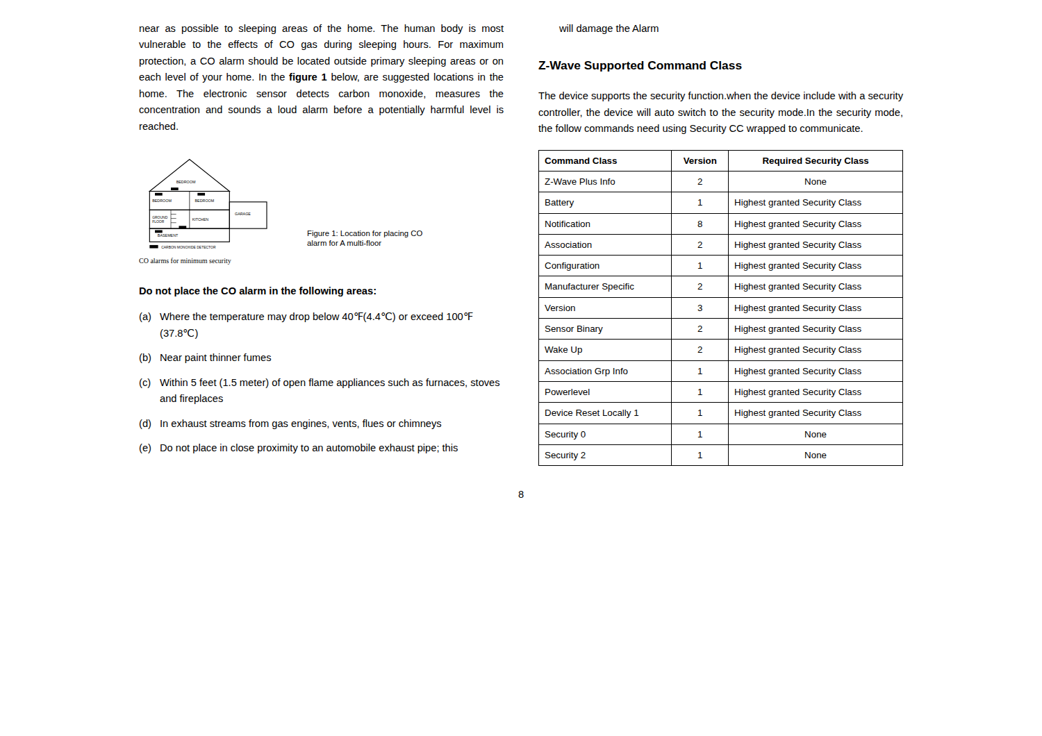near as possible to sleeping areas of the home. The human body is most vulnerable to the effects of CO gas during sleeping hours. For maximum protection, a CO alarm should be located outside primary sleeping areas or on each level of your home. In the figure 1 below, are suggested locations in the home. The electronic sensor detects carbon monoxide, measures the concentration and sounds a loud alarm before a potentially harmful level is reached.
BEDROOM BEDROOM BEDROOM GROUND FLOOR KITCHEN GARAGE BASEMENT CARBON MONOXIDE DETECTOR
Figure 1: Location for placing CO
alarm for A multi-floor
CO alarms for minimum security
Do not place the CO alarm in the following areas:
(a) Where the temperature may drop below 40℉(4.4℃) or exceed 100℉ (37.8℃)
(b) Near paint thinner fumes
(c) Within 5 feet (1.5 meter) of open flame appliances such as furnaces, stoves and fireplaces
(d) In exhaust streams from gas engines, vents, flues or chimneys
(e) Do not place in close proximity to an automobile exhaust pipe; this
will damage the Alarm
Z-Wave Supported Command Class
The device supports the security function.when the device include with a security controller, the device will auto switch to the security mode.In the security mode, the follow commands need using Security CC wrapped to communicate.
| Command Class | Version | Required Security Class |
| --- | --- | --- |
| Z-Wave Plus Info | 2 | None |
| Battery | 1 | Highest granted Security Class |
| Notification | 8 | Highest granted Security Class |
| Association | 2 | Highest granted Security Class |
| Configuration | 1 | Highest granted Security Class |
| Manufacturer Specific | 2 | Highest granted Security Class |
| Version | 3 | Highest granted Security Class |
| Sensor Binary | 2 | Highest granted Security Class |
| Wake Up | 2 | Highest granted Security Class |
| Association Grp Info | 1 | Highest granted Security Class |
| Powerlevel | 1 | Highest granted Security Class |
| Device Reset Locally 1 | 1 | Highest granted Security Class |
| Security 0 | 1 | None |
| Security 2 | 1 | None |
8